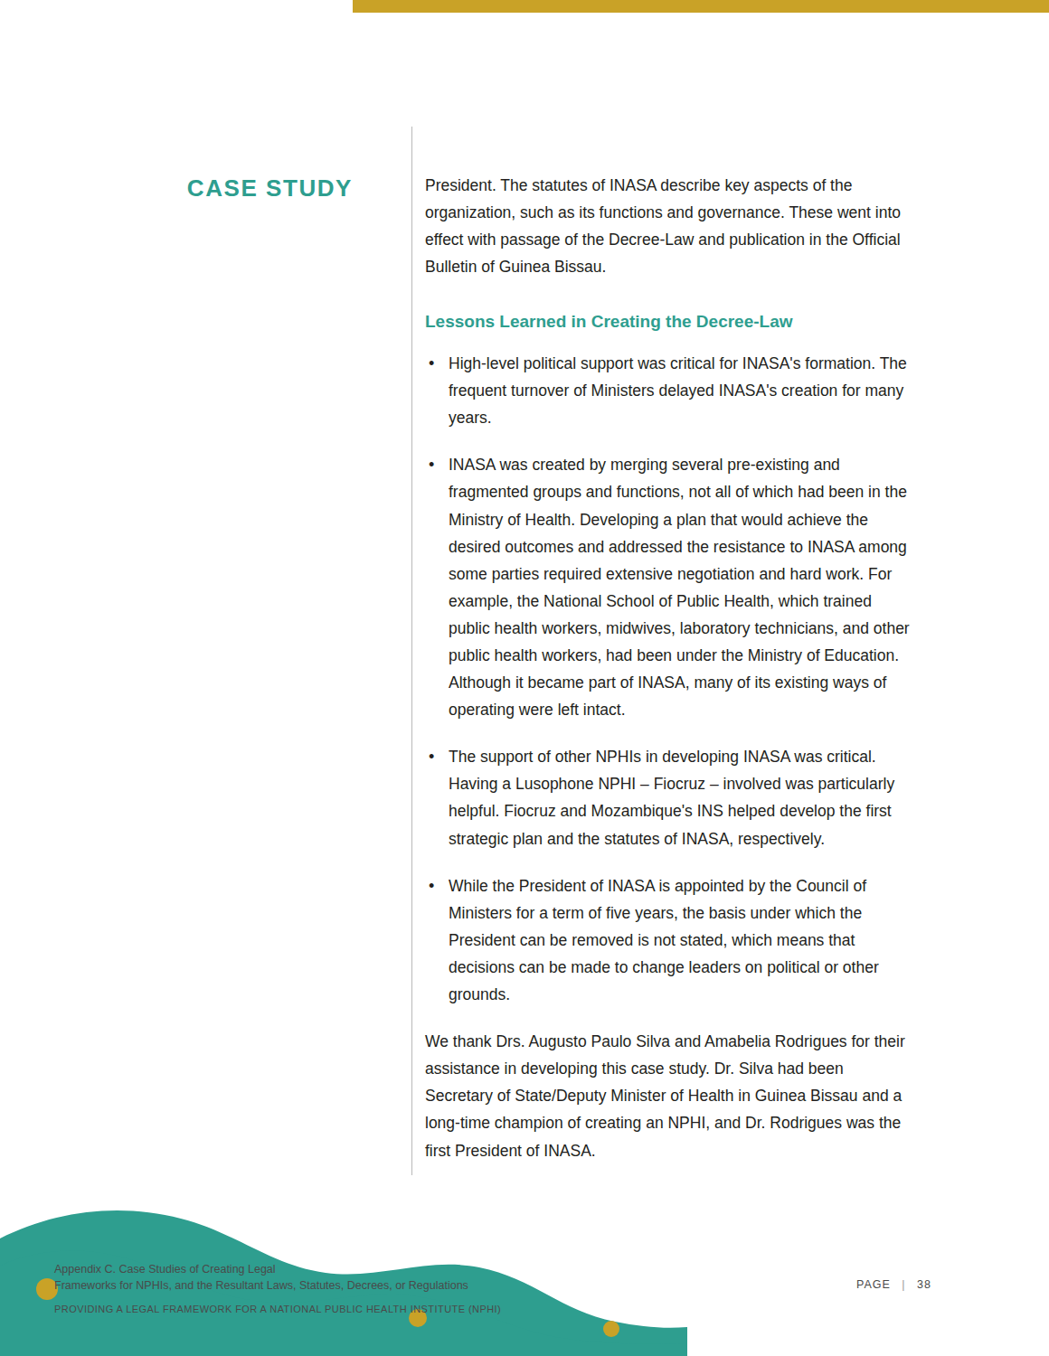CASE STUDY
President. The statutes of INASA describe key aspects of the organization, such as its functions and governance. These went into effect with passage of the Decree-Law and publication in the Official Bulletin of Guinea Bissau.
Lessons Learned in Creating the Decree-Law
High-level political support was critical for INASA's formation. The frequent turnover of Ministers delayed INASA's creation for many years.
INASA was created by merging several pre-existing and fragmented groups and functions, not all of which had been in the Ministry of Health. Developing a plan that would achieve the desired outcomes and addressed the resistance to INASA among some parties required extensive negotiation and hard work. For example, the National School of Public Health, which trained public health workers, midwives, laboratory technicians, and other public health workers, had been under the Ministry of Education. Although it became part of INASA, many of its existing ways of operating were left intact.
The support of other NPHIs in developing INASA was critical. Having a Lusophone NPHI – Fiocruz – involved was particularly helpful. Fiocruz and Mozambique's INS helped develop the first strategic plan and the statutes of INASA, respectively.
While the President of INASA is appointed by the Council of Ministers for a term of five years, the basis under which the President can be removed is not stated, which means that decisions can be made to change leaders on political or other grounds.
We thank Drs. Augusto Paulo Silva and Amabelia Rodrigues for their assistance in developing this case study. Dr. Silva had been Secretary of State/Deputy Minister of Health in Guinea Bissau and a long-time champion of creating an NPHI, and Dr. Rodrigues was the first President of INASA.
Appendix C. Case Studies of Creating Legal
Frameworks for NPHIs, and the Resultant Laws, Statutes, Decrees, or Regulations
Providing a Legal Framework for a National Public Health Institute (NPHI)
PAGE | 38